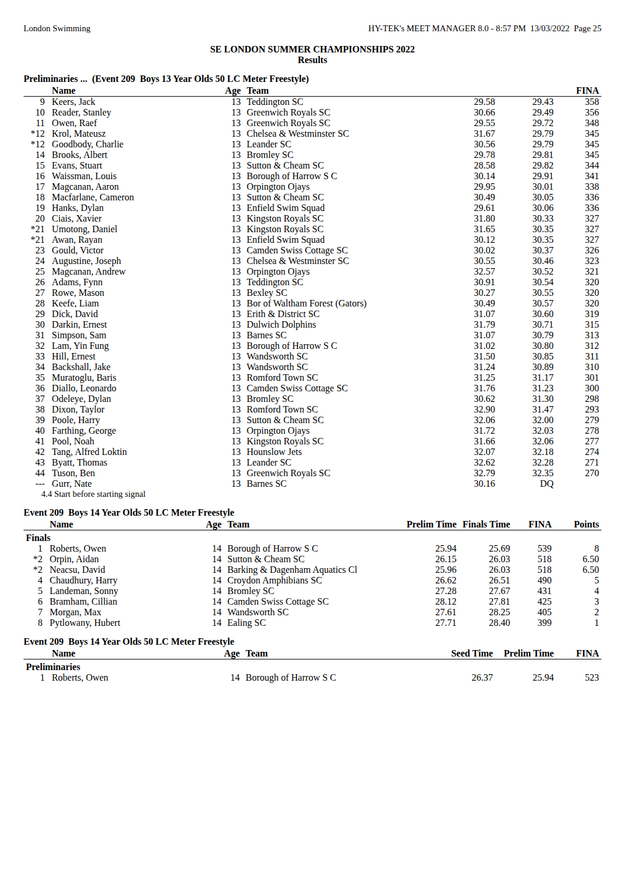London Swimming
HY-TEK's MEET MANAGER 8.0 - 8:57 PM 13/03/2022 Page 25
SE LONDON SUMMER CHAMPIONSHIPS 2022
Results
Preliminaries ... (Event 209 Boys 13 Year Olds 50 LC Meter Freestyle)
| | Name | Age | Team | | | FINA |
| --- | --- | --- | --- | --- | --- | --- |
| 9 | Keers, Jack | 13 | Teddington SC | 29.58 | 29.43 | 358 |
| 10 | Reader, Stanley | 13 | Greenwich Royals SC | 30.66 | 29.49 | 356 |
| 11 | Owen, Raef | 13 | Greenwich Royals SC | 29.55 | 29.72 | 348 |
| *12 | Krol, Mateusz | 13 | Chelsea & Westminster SC | 31.67 | 29.79 | 345 |
| *12 | Goodbody, Charlie | 13 | Leander SC | 30.56 | 29.79 | 345 |
| 14 | Brooks, Albert | 13 | Bromley SC | 29.78 | 29.81 | 345 |
| 15 | Evans, Stuart | 13 | Sutton & Cheam SC | 28.58 | 29.82 | 344 |
| 16 | Waissman, Louis | 13 | Borough of Harrow S C | 30.14 | 29.91 | 341 |
| 17 | Magcanan, Aaron | 13 | Orpington Ojays | 29.95 | 30.01 | 338 |
| 18 | Macfarlane, Cameron | 13 | Sutton & Cheam SC | 30.49 | 30.05 | 336 |
| 19 | Hanks, Dylan | 13 | Enfield Swim Squad | 29.61 | 30.06 | 336 |
| 20 | Ciais, Xavier | 13 | Kingston Royals SC | 31.80 | 30.33 | 327 |
| *21 | Umotong, Daniel | 13 | Kingston Royals SC | 31.65 | 30.35 | 327 |
| *21 | Awan, Rayan | 13 | Enfield Swim Squad | 30.12 | 30.35 | 327 |
| 23 | Gould, Victor | 13 | Camden Swiss Cottage SC | 30.02 | 30.37 | 326 |
| 24 | Augustine, Joseph | 13 | Chelsea & Westminster SC | 30.55 | 30.46 | 323 |
| 25 | Magcanan, Andrew | 13 | Orpington Ojays | 32.57 | 30.52 | 321 |
| 26 | Adams, Fynn | 13 | Teddington SC | 30.91 | 30.54 | 320 |
| 27 | Rowe, Mason | 13 | Bexley SC | 30.27 | 30.55 | 320 |
| 28 | Keefe, Liam | 13 | Bor of Waltham Forest (Gators) | 30.49 | 30.57 | 320 |
| 29 | Dick, David | 13 | Erith & District SC | 31.07 | 30.60 | 319 |
| 30 | Darkin, Ernest | 13 | Dulwich Dolphins | 31.79 | 30.71 | 315 |
| 31 | Simpson, Sam | 13 | Barnes SC | 31.07 | 30.79 | 313 |
| 32 | Lam, Yin Fung | 13 | Borough of Harrow S C | 31.02 | 30.80 | 312 |
| 33 | Hill, Ernest | 13 | Wandsworth SC | 31.50 | 30.85 | 311 |
| 34 | Backshall, Jake | 13 | Wandsworth SC | 31.24 | 30.89 | 310 |
| 35 | Muratoglu, Baris | 13 | Romford Town SC | 31.25 | 31.17 | 301 |
| 36 | Diallo, Leonardo | 13 | Camden Swiss Cottage SC | 31.76 | 31.23 | 300 |
| 37 | Odeleye, Dylan | 13 | Bromley SC | 30.62 | 31.30 | 298 |
| 38 | Dixon, Taylor | 13 | Romford Town SC | 32.90 | 31.47 | 293 |
| 39 | Poole, Harry | 13 | Sutton & Cheam SC | 32.06 | 32.00 | 279 |
| 40 | Farthing, George | 13 | Orpington Ojays | 31.72 | 32.03 | 278 |
| 41 | Pool, Noah | 13 | Kingston Royals SC | 31.66 | 32.06 | 277 |
| 42 | Tang, Alfred Loktin | 13 | Hounslow Jets | 32.07 | 32.18 | 274 |
| 43 | Byatt, Thomas | 13 | Leander SC | 32.62 | 32.28 | 271 |
| 44 | Tuson, Ben | 13 | Greenwich Royals SC | 32.79 | 32.35 | 270 |
| --- | Gurr, Nate | 13 | Barnes SC | 30.16 | DQ | |
| 4.4 Start before starting signal |
Event 209 Boys 14 Year Olds 50 LC Meter Freestyle
| | Name | Age | Team | Prelim Time | Finals Time | FINA | Points |
| --- | --- | --- | --- | --- | --- | --- | --- |
| Finals |
| 1 | Roberts, Owen | 14 | Borough of Harrow S C | 25.94 | 25.69 | 539 | 8 |
| *2 | Orpin, Aidan | 14 | Sutton & Cheam SC | 26.15 | 26.03 | 518 | 6.50 |
| *2 | Neacsu, David | 14 | Barking & Dagenham Aquatics Cl | 25.96 | 26.03 | 518 | 6.50 |
| 4 | Chaudhury, Harry | 14 | Croydon Amphibians SC | 26.62 | 26.51 | 490 | 5 |
| 5 | Landeman, Sonny | 14 | Bromley SC | 27.28 | 27.67 | 431 | 4 |
| 6 | Bramham, Cillian | 14 | Camden Swiss Cottage SC | 28.12 | 27.81 | 425 | 3 |
| 7 | Morgan, Max | 14 | Wandsworth SC | 27.61 | 28.25 | 405 | 2 |
| 8 | Pytlowany, Hubert | 14 | Ealing SC | 27.71 | 28.40 | 399 | 1 |
Event 209 Boys 14 Year Olds 50 LC Meter Freestyle
| | Name | Age | Team | Seed Time | Prelim Time | FINA |
| --- | --- | --- | --- | --- | --- | --- |
| Preliminaries |
| 1 | Roberts, Owen | 14 | Borough of Harrow S C | 26.37 | 25.94 | 523 |